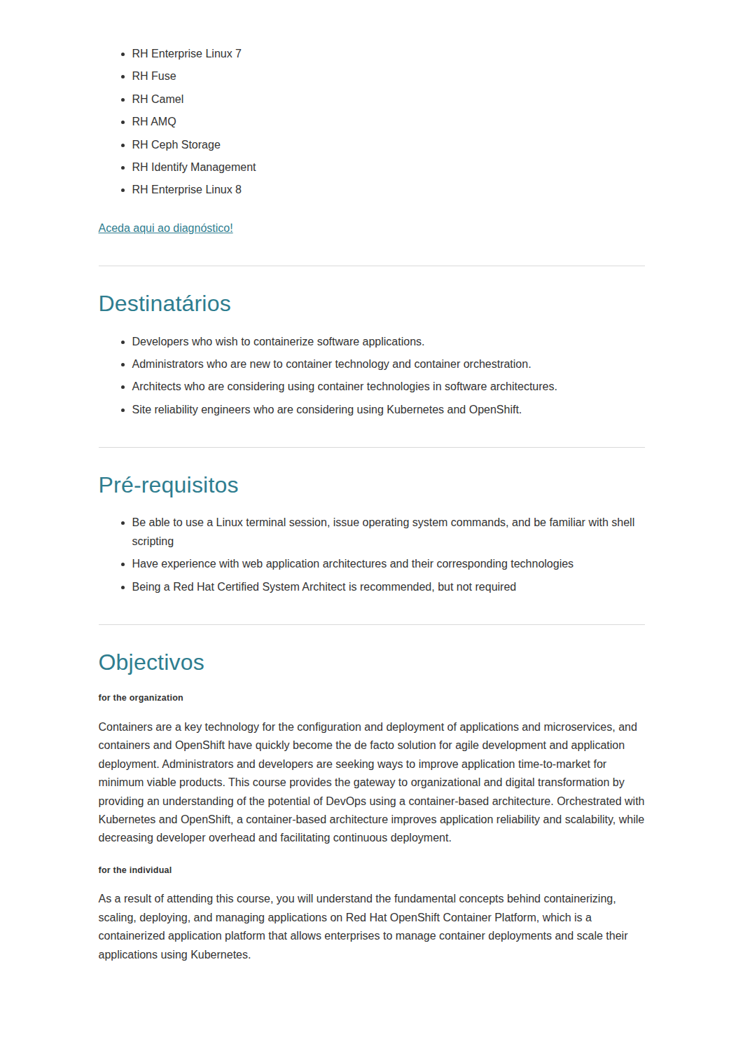RH Enterprise Linux 7
RH Fuse
RH Camel
RH AMQ
RH Ceph Storage
RH Identify Management
RH Enterprise Linux 8
Aceda aqui ao diagnóstico!
Destinatários
Developers who wish to containerize software applications.
Administrators who are new to container technology and container orchestration.
Architects who are considering using container technologies in software architectures.
Site reliability engineers who are considering using Kubernetes and OpenShift.
Pré-requisitos
Be able to use a Linux terminal session, issue operating system commands, and be familiar with shell scripting
Have experience with web application architectures and their corresponding technologies
Being a Red Hat Certified System Architect is recommended, but not required
Objectivos
for the organization
Containers are a key technology for the configuration and deployment of applications and microservices, and containers and OpenShift have quickly become the de facto solution for agile development and application deployment. Administrators and developers are seeking ways to improve application time-to-market for minimum viable products. This course provides the gateway to organizational and digital transformation by providing an understanding of the potential of DevOps using a container-based architecture. Orchestrated with Kubernetes and OpenShift, a container-based architecture improves application reliability and scalability, while decreasing developer overhead and facilitating continuous deployment.
for the individual
As a result of attending this course, you will understand the fundamental concepts behind containerizing, scaling, deploying, and managing applications on Red Hat OpenShift Container Platform, which is a containerized application platform that allows enterprises to manage container deployments and scale their applications using Kubernetes.